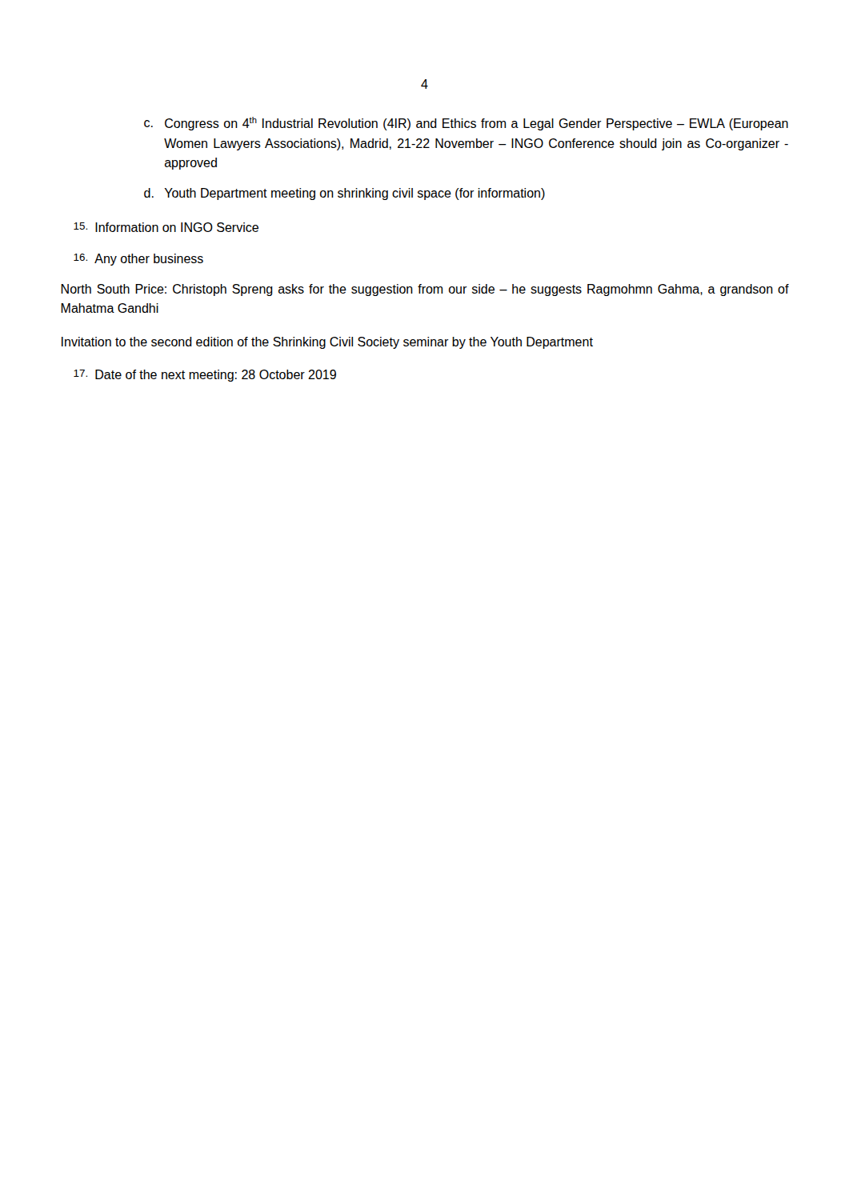4
c. Congress on 4th Industrial Revolution (4IR) and Ethics from a Legal Gender Perspective – EWLA (European Women Lawyers Associations), Madrid, 21-22 November – INGO Conference should join as Co-organizer - approved
d. Youth Department meeting on shrinking civil space (for information)
15. Information on INGO Service
16. Any other business
North South Price: Christoph Spreng asks for the suggestion from our side – he suggests Ragmohmn Gahma, a grandson of Mahatma Gandhi
Invitation to the second edition of the Shrinking Civil Society seminar by the Youth Department
17. Date of the next meeting: 28 October 2019